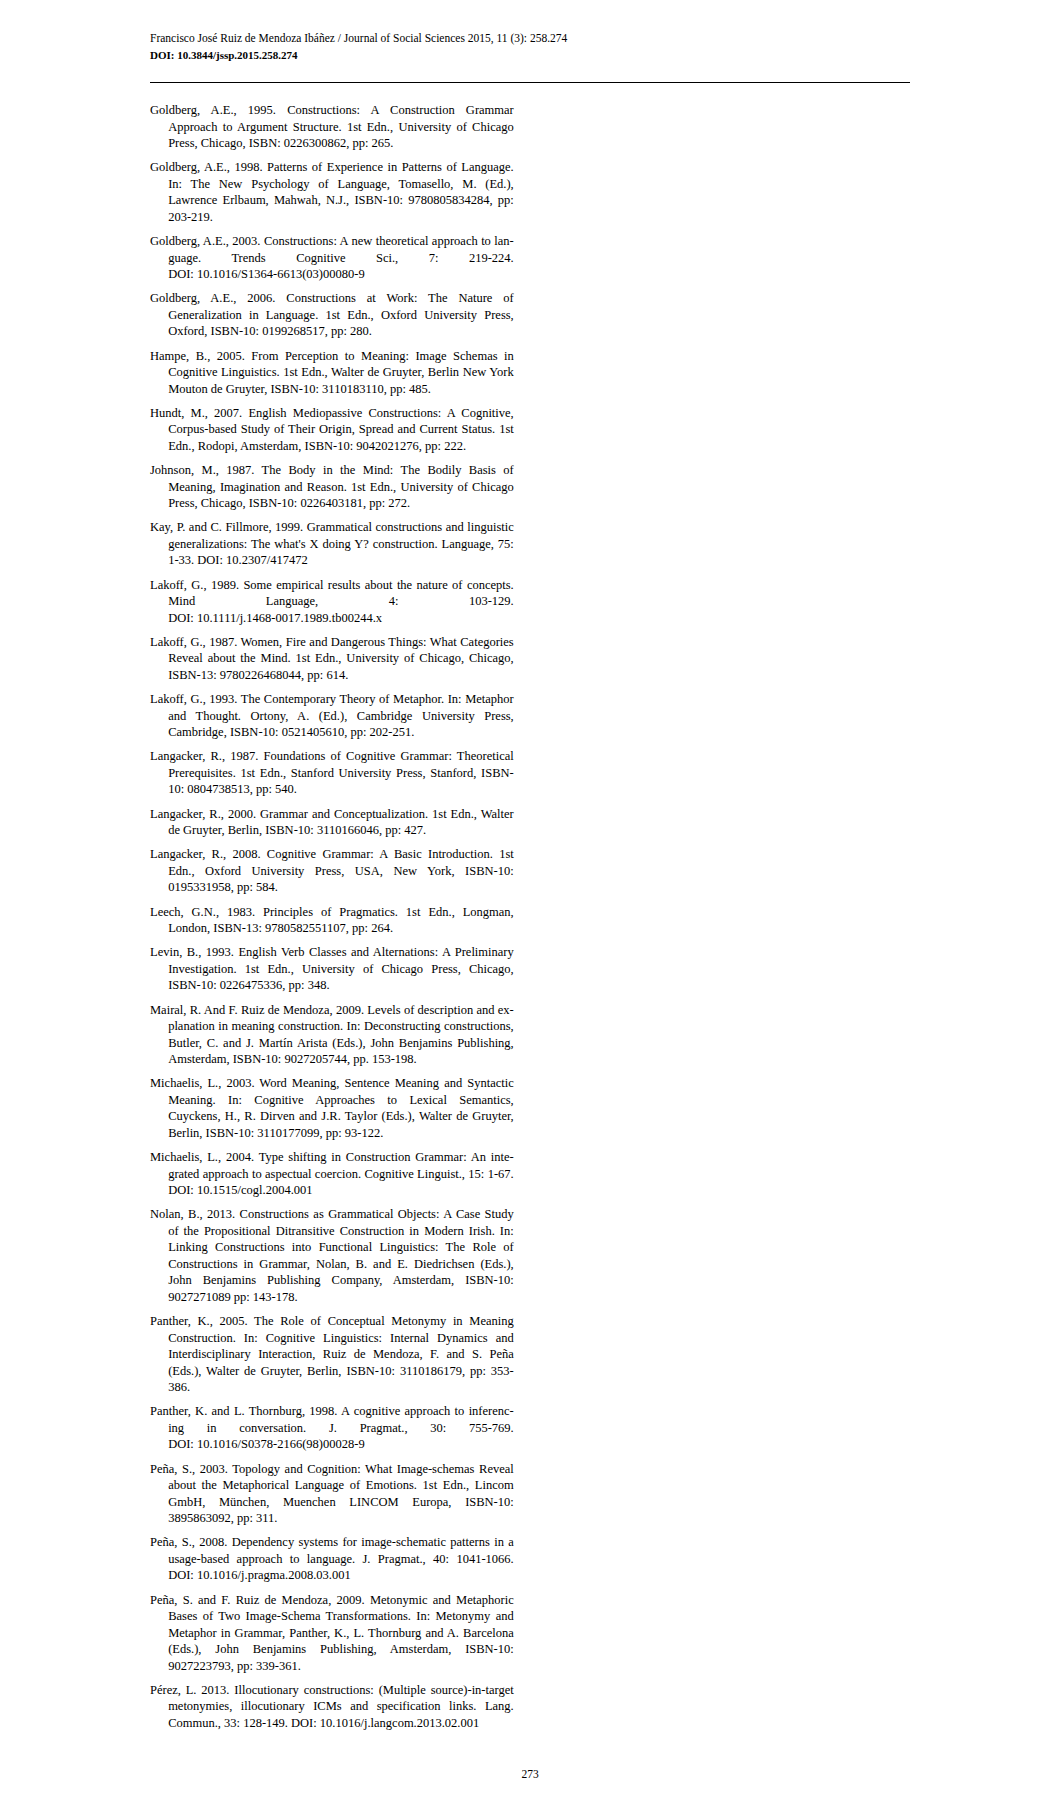Francisco José Ruiz de Mendoza Ibáñez / Journal of Social Sciences 2015, 11 (3): 258.274
DOI: 10.3844/jssp.2015.258.274
Goldberg, A.E., 1995. Constructions: A Construction Grammar Approach to Argument Structure. 1st Edn., University of Chicago Press, Chicago, ISBN: 0226300862, pp: 265.
Goldberg, A.E., 1998. Patterns of Experience in Patterns of Language. In: The New Psychology of Language, Tomasello, M. (Ed.), Lawrence Erlbaum, Mahwah, N.J., ISBN-10: 9780805834284, pp: 203-219.
Goldberg, A.E., 2003. Constructions: A new theoretical approach to language. Trends Cognitive Sci., 7: 219-224. DOI: 10.1016/S1364-6613(03)00080-9
Goldberg, A.E., 2006. Constructions at Work: The Nature of Generalization in Language. 1st Edn., Oxford University Press, Oxford, ISBN-10: 0199268517, pp: 280.
Hampe, B., 2005. From Perception to Meaning: Image Schemas in Cognitive Linguistics. 1st Edn., Walter de Gruyter, Berlin New York Mouton de Gruyter, ISBN-10: 3110183110, pp: 485.
Hundt, M., 2007. English Mediopassive Constructions: A Cognitive, Corpus-based Study of Their Origin, Spread and Current Status. 1st Edn., Rodopi, Amsterdam, ISBN-10: 9042021276, pp: 222.
Johnson, M., 1987. The Body in the Mind: The Bodily Basis of Meaning, Imagination and Reason. 1st Edn., University of Chicago Press, Chicago, ISBN-10: 0226403181, pp: 272.
Kay, P. and C. Fillmore, 1999. Grammatical constructions and linguistic generalizations: The what's X doing Y? construction. Language, 75: 1-33. DOI: 10.2307/417472
Lakoff, G., 1989. Some empirical results about the nature of concepts. Mind Language, 4: 103-129. DOI: 10.1111/j.1468-0017.1989.tb00244.x
Lakoff, G., 1987. Women, Fire and Dangerous Things: What Categories Reveal about the Mind. 1st Edn., University of Chicago, Chicago, ISBN-13: 9780226468044, pp: 614.
Lakoff, G., 1993. The Contemporary Theory of Metaphor. In: Metaphor and Thought. Ortony, A. (Ed.), Cambridge University Press, Cambridge, ISBN-10: 0521405610, pp: 202-251.
Langacker, R., 1987. Foundations of Cognitive Grammar: Theoretical Prerequisites. 1st Edn., Stanford University Press, Stanford, ISBN-10: 0804738513, pp: 540.
Langacker, R., 2000. Grammar and Conceptualization. 1st Edn., Walter de Gruyter, Berlin, ISBN-10: 3110166046, pp: 427.
Langacker, R., 2008. Cognitive Grammar: A Basic Introduction. 1st Edn., Oxford University Press, USA, New York, ISBN-10: 0195331958, pp: 584.
Leech, G.N., 1983. Principles of Pragmatics. 1st Edn., Longman, London, ISBN-13: 9780582551107, pp: 264.
Levin, B., 1993. English Verb Classes and Alternations: A Preliminary Investigation. 1st Edn., University of Chicago Press, Chicago, ISBN-10: 0226475336, pp: 348.
Mairal, R. And F. Ruiz de Mendoza, 2009. Levels of description and explanation in meaning construction. In: Deconstructing constructions, Butler, C. and J. Martín Arista (Eds.), John Benjamins Publishing, Amsterdam, ISBN-10: 9027205744, pp. 153-198.
Michaelis, L., 2003. Word Meaning, Sentence Meaning and Syntactic Meaning. In: Cognitive Approaches to Lexical Semantics, Cuyckens, H., R. Dirven and J.R. Taylor (Eds.), Walter de Gruyter, Berlin, ISBN-10: 3110177099, pp: 93-122.
Michaelis, L., 2004. Type shifting in Construction Grammar: An integrated approach to aspectual coercion. Cognitive Linguist., 15: 1-67. DOI: 10.1515/cogl.2004.001
Nolan, B., 2013. Constructions as Grammatical Objects: A Case Study of the Propositional Ditransitive Construction in Modern Irish. In: Linking Constructions into Functional Linguistics: The Role of Constructions in Grammar, Nolan, B. and E. Diedrichsen (Eds.), John Benjamins Publishing Company, Amsterdam, ISBN-10: 9027271089 pp: 143-178.
Panther, K., 2005. The Role of Conceptual Metonymy in Meaning Construction. In: Cognitive Linguistics: Internal Dynamics and Interdisciplinary Interaction, Ruiz de Mendoza, F. and S. Peña (Eds.), Walter de Gruyter, Berlin, ISBN-10: 3110186179, pp: 353-386.
Panther, K. and L. Thornburg, 1998. A cognitive approach to inferencing in conversation. J. Pragmat., 30: 755-769. DOI: 10.1016/S0378-2166(98)00028-9
Peña, S., 2003. Topology and Cognition: What Image-schemas Reveal about the Metaphorical Language of Emotions. 1st Edn., Lincom GmbH, München, Muenchen LINCOM Europa, ISBN-10: 3895863092, pp: 311.
Peña, S., 2008. Dependency systems for image-schematic patterns in a usage-based approach to language. J. Pragmat., 40: 1041-1066. DOI: 10.1016/j.pragma.2008.03.001
Peña, S. and F. Ruiz de Mendoza, 2009. Metonymic and Metaphoric Bases of Two Image-Schema Transformations. In: Metonymy and Metaphor in Grammar, Panther, K., L. Thornburg and A. Barcelona (Eds.), John Benjamins Publishing, Amsterdam, ISBN-10: 9027223793, pp: 339-361.
Pérez, L. 2013. Illocutionary constructions: (Multiple source)-in-target metonymies, illocutionary ICMs and specification links. Lang. Commun., 33: 128-149. DOI: 10.1016/j.langcom.2013.02.001
273